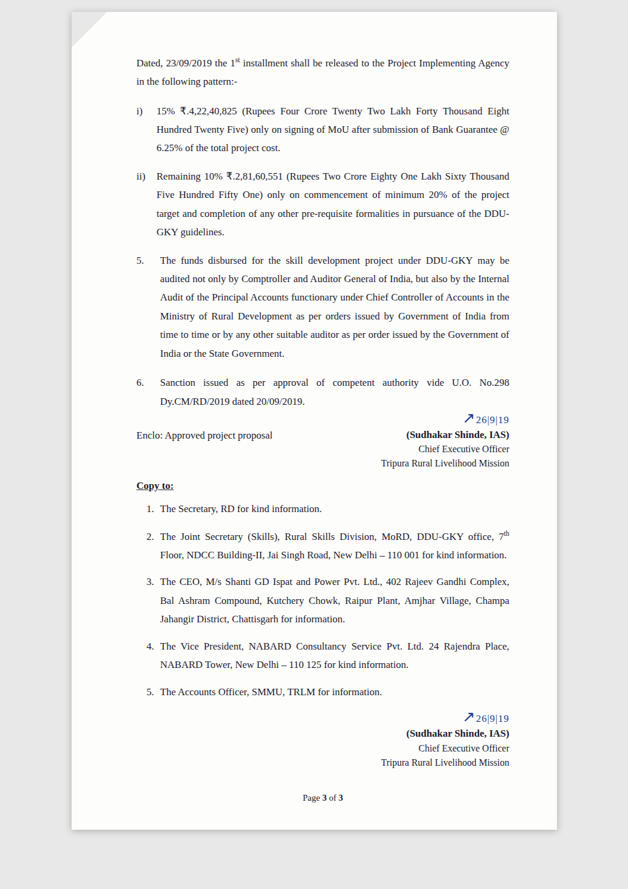Dated, 23/09/2019 the 1st installment shall be released to the Project Implementing Agency in the following pattern:-
i)
15% ₹.4,22,40,825 (Rupees Four Crore Twenty Two Lakh Forty Thousand Eight Hundred Twenty Five) only on signing of MoU after submission of Bank Guarantee @ 6.25% of the total project cost.
ii)
Remaining 10% ₹.2,81,60,551 (Rupees Two Crore Eighty One Lakh Sixty Thousand Five Hundred Fifty One) only on commencement of minimum 20% of the project target and completion of any other pre-requisite formalities in pursuance of the DDU-GKY guidelines.
5.
The funds disbursed for the skill development project under DDU-GKY may be audited not only by Comptroller and Auditor General of India, but also by the Internal Audit of the Principal Accounts functionary under Chief Controller of Accounts in the Ministry of Rural Development as per orders issued by Government of India from time to time or by any other suitable auditor as per order issued by the Government of India or the State Government.
6.
Sanction issued as per approval of competent authority vide U.O. No.298 Dy.CM/RD/2019 dated 20/09/2019.
Enclo: Approved project proposal
↗26|9|19
(Sudhakar Shinde, IAS)
Chief Executive Officer
Tripura Rural Livelihood Mission
Copy to:
The Secretary, RD for kind information.
The Joint Secretary (Skills), Rural Skills Division, MoRD, DDU-GKY office, 7th Floor, NDCC Building-II, Jai Singh Road, New Delhi – 110 001 for kind information.
The CEO, M/s Shanti GD Ispat and Power Pvt. Ltd., 402 Rajeev Gandhi Complex, Bal Ashram Compound, Kutchery Chowk, Raipur Plant, Amjhar Village, Champa Jahangir District, Chattisgarh for information.
The Vice President, NABARD Consultancy Service Pvt. Ltd. 24 Rajendra Place, NABARD Tower, New Delhi – 110 125 for kind information.
The Accounts Officer, SMMU, TRLM for information.
↗26|9|19
(Sudhakar Shinde, IAS)
Chief Executive Officer
Tripura Rural Livelihood Mission
Page 3 of 3